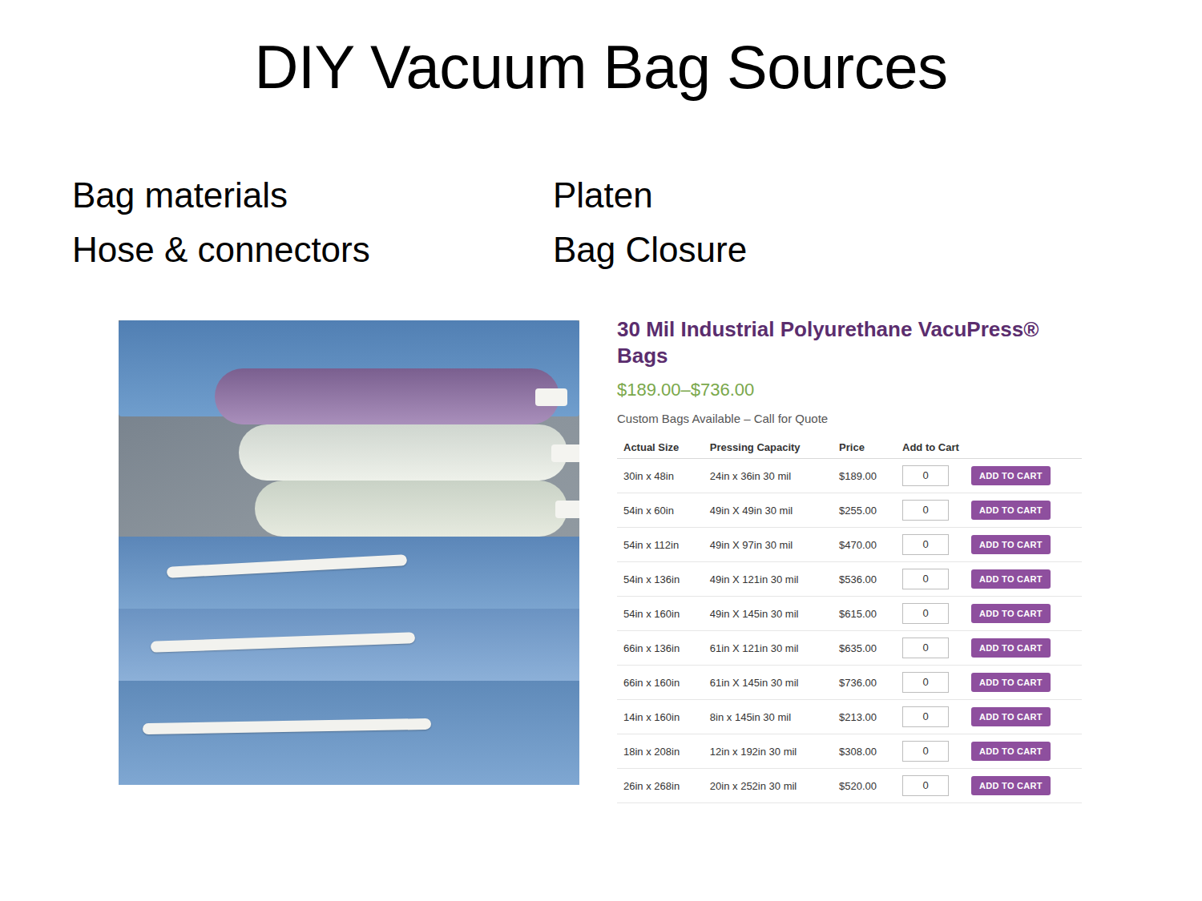DIY Vacuum Bag Sources
Bag materials
Platen
Hose & connectors
Bag Closure
30 Mil Industrial Polyurethane VacuPress®
Bags
$189.00–$736.00
Custom Bags Available – Call for Quote
| Actual Size | Pressing Capacity | Price | Add to Cart |
| --- | --- | --- | --- |
| 30in x 48in | 24in x 36in 30 mil | $189.00 | 0 | ADD TO CART |
| 54in x 60in | 49in X 49in 30 mil | $255.00 | 0 | ADD TO CART |
| 54in x 112in | 49in X 97in 30 mil | $470.00 | 0 | ADD TO CART |
| 54in x 136in | 49in X 121in 30 mil | $536.00 | 0 | ADD TO CART |
| 54in x 160in | 49in X 145in 30 mil | $615.00 | 0 | ADD TO CART |
| 66in x 136in | 61in X 121in 30 mil | $635.00 | 0 | ADD TO CART |
| 66in x 160in | 61in X 145in 30 mil | $736.00 | 0 | ADD TO CART |
| 14in x 160in | 8in x 145in 30 mil | $213.00 | 0 | ADD TO CART |
| 18in x 208in | 12in x 192in 30 mil | $308.00 | 0 | ADD TO CART |
| 26in x 268in | 20in x 252in 30 mil | $520.00 | 0 | ADD TO CART |